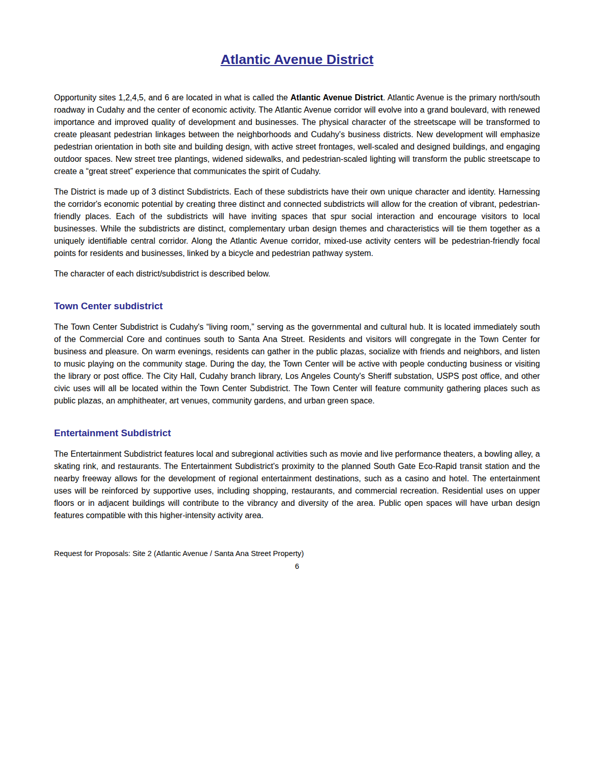Atlantic Avenue District
Opportunity sites 1,2,4,5, and 6 are located in what is called the Atlantic Avenue District. Atlantic Avenue is the primary north/south roadway in Cudahy and the center of economic activity. The Atlantic Avenue corridor will evolve into a grand boulevard, with renewed importance and improved quality of development and businesses. The physical character of the streetscape will be transformed to create pleasant pedestrian linkages between the neighborhoods and Cudahy's business districts. New development will emphasize pedestrian orientation in both site and building design, with active street frontages, well-scaled and designed buildings, and engaging outdoor spaces. New street tree plantings, widened sidewalks, and pedestrian-scaled lighting will transform the public streetscape to create a “great street” experience that communicates the spirit of Cudahy.
The District is made up of 3 distinct Subdistricts. Each of these subdistricts have their own unique character and identity. Harnessing the corridor's economic potential by creating three distinct and connected subdistricts will allow for the creation of vibrant, pedestrian-friendly places. Each of the subdistricts will have inviting spaces that spur social interaction and encourage visitors to local businesses. While the subdistricts are distinct, complementary urban design themes and characteristics will tie them together as a uniquely identifiable central corridor. Along the Atlantic Avenue corridor, mixed-use activity centers will be pedestrian-friendly focal points for residents and businesses, linked by a bicycle and pedestrian pathway system.
The character of each district/subdistrict is described below.
Town Center subdistrict
The Town Center Subdistrict is Cudahy's “living room,” serving as the governmental and cultural hub. It is located immediately south of the Commercial Core and continues south to Santa Ana Street. Residents and visitors will congregate in the Town Center for business and pleasure. On warm evenings, residents can gather in the public plazas, socialize with friends and neighbors, and listen to music playing on the community stage. During the day, the Town Center will be active with people conducting business or visiting the library or post office. The City Hall, Cudahy branch library, Los Angeles County's Sheriff substation, USPS post office, and other civic uses will all be located within the Town Center Subdistrict. The Town Center will feature community gathering places such as public plazas, an amphitheater, art venues, community gardens, and urban green space.
Entertainment Subdistrict
The Entertainment Subdistrict features local and subregional activities such as movie and live performance theaters, a bowling alley, a skating rink, and restaurants. The Entertainment Subdistrict's proximity to the planned South Gate Eco-Rapid transit station and the nearby freeway allows for the development of regional entertainment destinations, such as a casino and hotel. The entertainment uses will be reinforced by supportive uses, including shopping, restaurants, and commercial recreation. Residential uses on upper floors or in adjacent buildings will contribute to the vibrancy and diversity of the area. Public open spaces will have urban design features compatible with this higher-intensity activity area.
Request for Proposals: Site 2 (Atlantic Avenue / Santa Ana Street Property)
6